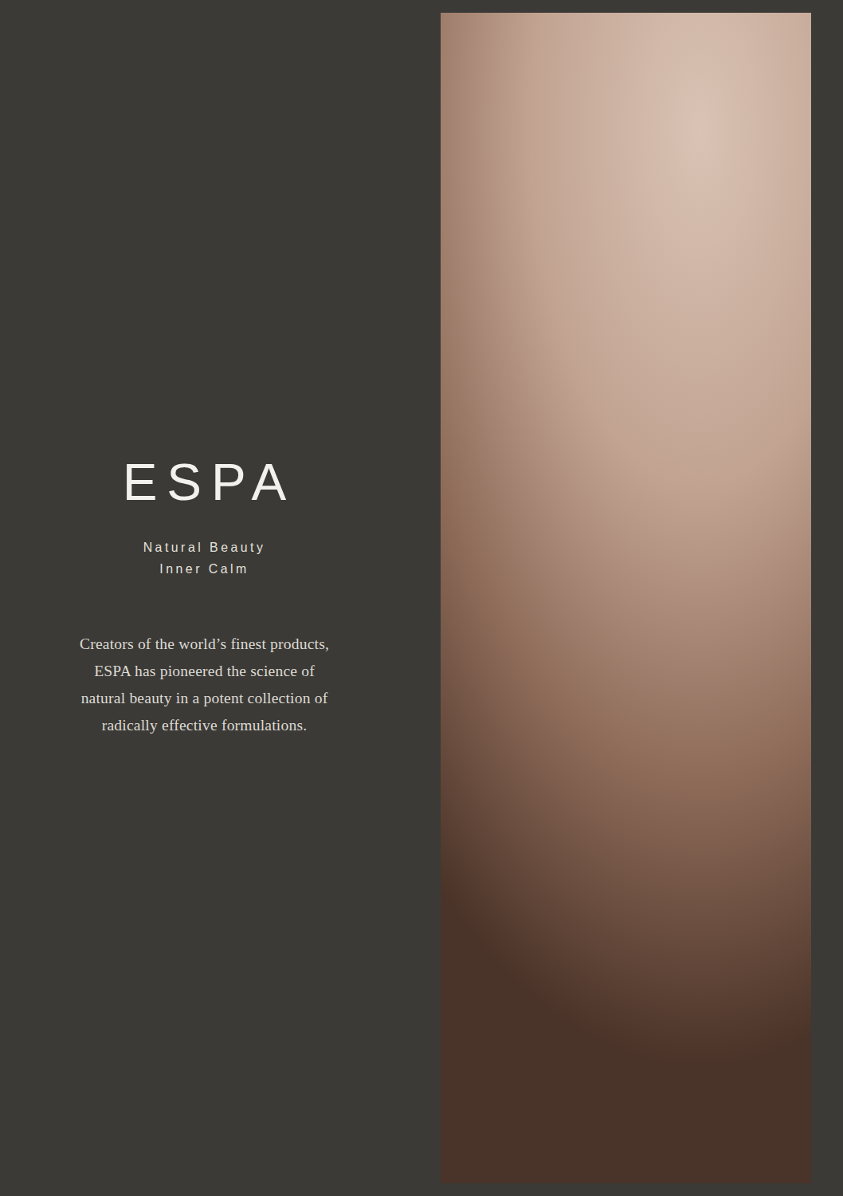ESPA
Natural Beauty Inner Calm
Creators of the world’s finest products, ESPA has pioneered the science of natural beauty in a potent collection of radically effective formulations.